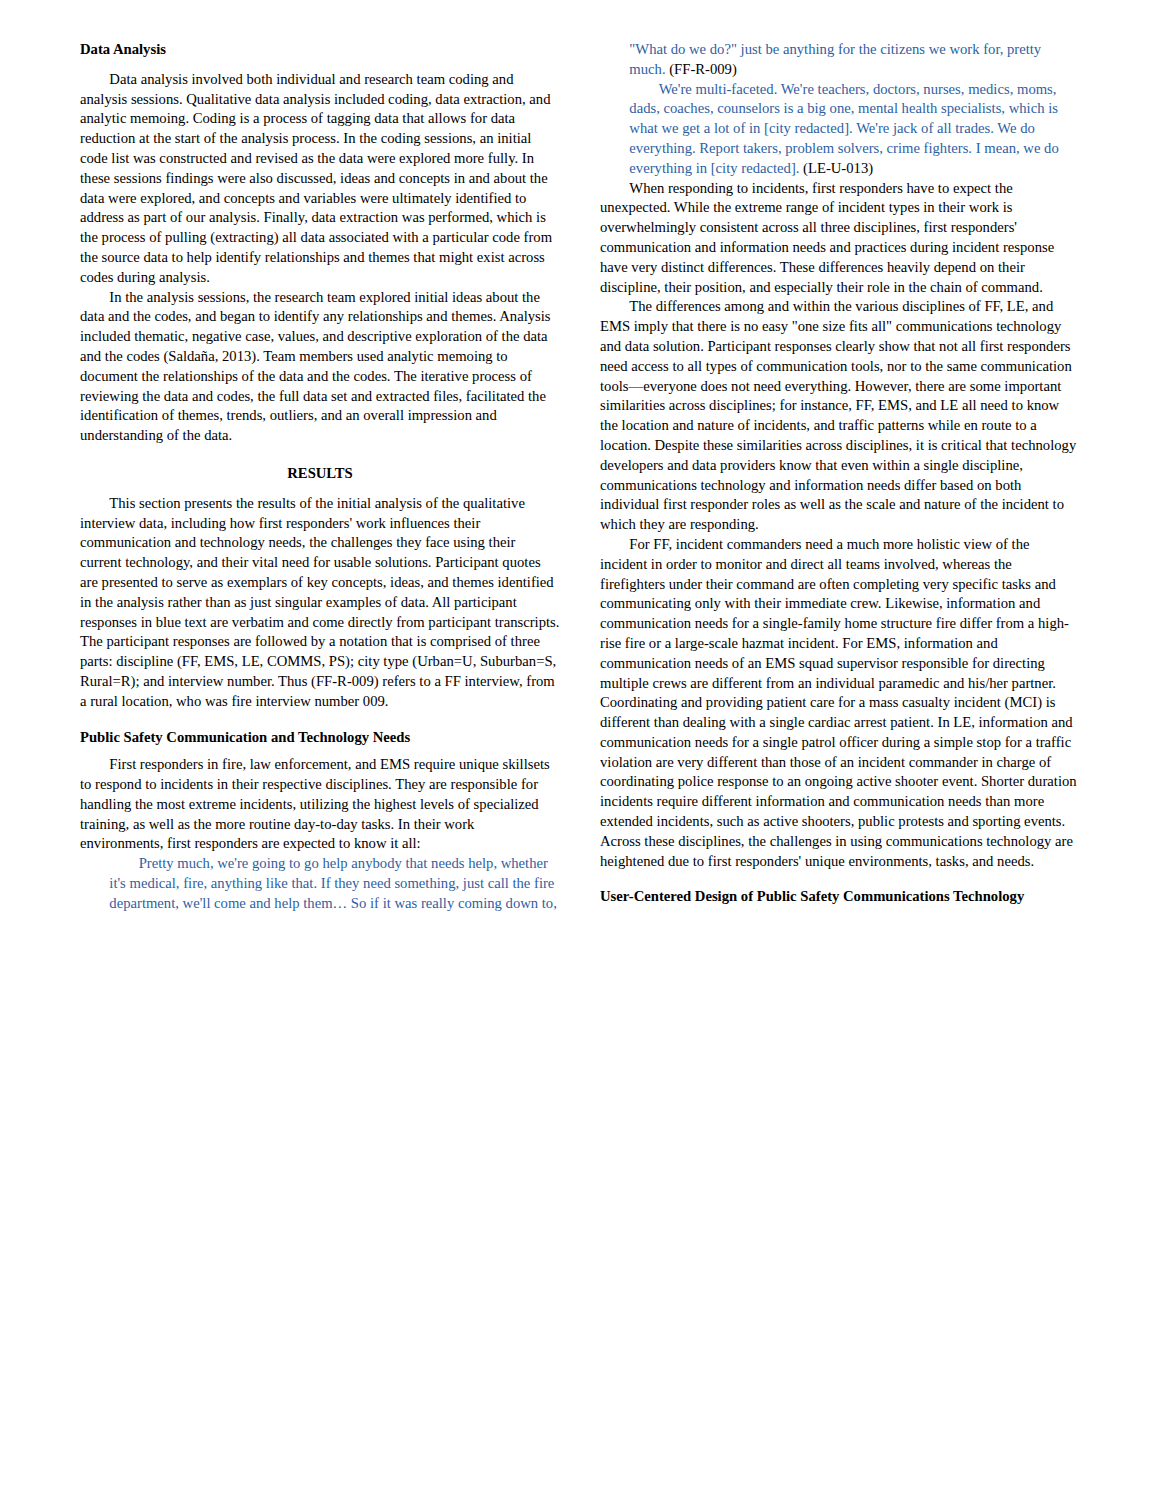Data Analysis
Data analysis involved both individual and research team coding and analysis sessions. Qualitative data analysis included coding, data extraction, and analytic memoing. Coding is a process of tagging data that allows for data reduction at the start of the analysis process. In the coding sessions, an initial code list was constructed and revised as the data were explored more fully. In these sessions findings were also discussed, ideas and concepts in and about the data were explored, and concepts and variables were ultimately identified to address as part of our analysis. Finally, data extraction was performed, which is the process of pulling (extracting) all data associated with a particular code from the source data to help identify relationships and themes that might exist across codes during analysis.
In the analysis sessions, the research team explored initial ideas about the data and the codes, and began to identify any relationships and themes. Analysis included thematic, negative case, values, and descriptive exploration of the data and the codes (Saldaña, 2013). Team members used analytic memoing to document the relationships of the data and the codes. The iterative process of reviewing the data and codes, the full data set and extracted files, facilitated the identification of themes, trends, outliers, and an overall impression and understanding of the data.
RESULTS
This section presents the results of the initial analysis of the qualitative interview data, including how first responders' work influences their communication and technology needs, the challenges they face using their current technology, and their vital need for usable solutions. Participant quotes are presented to serve as exemplars of key concepts, ideas, and themes identified in the analysis rather than as just singular examples of data. All participant responses in blue text are verbatim and come directly from participant transcripts. The participant responses are followed by a notation that is comprised of three parts: discipline (FF, EMS, LE, COMMS, PS); city type (Urban=U, Suburban=S, Rural=R); and interview number. Thus (FF-R-009) refers to a FF interview, from a rural location, who was fire interview number 009.
Public Safety Communication and Technology Needs
First responders in fire, law enforcement, and EMS require unique skillsets to respond to incidents in their respective disciplines. They are responsible for handling the most extreme incidents, utilizing the highest levels of specialized training, as well as the more routine day-to-day tasks. In their work environments, first responders are expected to know it all:
Pretty much, we're going to go help anybody that needs help, whether it's medical, fire, anything like that. If they need something, just call the fire department, we'll come and help them… So if it was really coming down to, "What do we do?" just be anything for the citizens we work for, pretty much. (FF-R-009)
We're multi-faceted. We're teachers, doctors, nurses, medics, moms, dads, coaches, counselors is a big one, mental health specialists, which is what we get a lot of in [city redacted]. We're jack of all trades. We do everything. Report takers, problem solvers, crime fighters. I mean, we do everything in [city redacted]. (LE-U-013)
When responding to incidents, first responders have to expect the unexpected. While the extreme range of incident types in their work is overwhelmingly consistent across all three disciplines, first responders' communication and information needs and practices during incident response have very distinct differences. These differences heavily depend on their discipline, their position, and especially their role in the chain of command.
The differences among and within the various disciplines of FF, LE, and EMS imply that there is no easy "one size fits all" communications technology and data solution. Participant responses clearly show that not all first responders need access to all types of communication tools, nor to the same communication tools—everyone does not need everything. However, there are some important similarities across disciplines; for instance, FF, EMS, and LE all need to know the location and nature of incidents, and traffic patterns while en route to a location. Despite these similarities across disciplines, it is critical that technology developers and data providers know that even within a single discipline, communications technology and information needs differ based on both individual first responder roles as well as the scale and nature of the incident to which they are responding.
For FF, incident commanders need a much more holistic view of the incident in order to monitor and direct all teams involved, whereas the firefighters under their command are often completing very specific tasks and communicating only with their immediate crew. Likewise, information and communication needs for a single-family home structure fire differ from a high-rise fire or a large-scale hazmat incident. For EMS, information and communication needs of an EMS squad supervisor responsible for directing multiple crews are different from an individual paramedic and his/her partner. Coordinating and providing patient care for a mass casualty incident (MCI) is different than dealing with a single cardiac arrest patient. In LE, information and communication needs for a single patrol officer during a simple stop for a traffic violation are very different than those of an incident commander in charge of coordinating police response to an ongoing active shooter event. Shorter duration incidents require different information and communication needs than more extended incidents, such as active shooters, public protests and sporting events. Across these disciplines, the challenges in using communications technology are heightened due to first responders' unique environments, tasks, and needs.
User-Centered Design of Public Safety Communications Technology